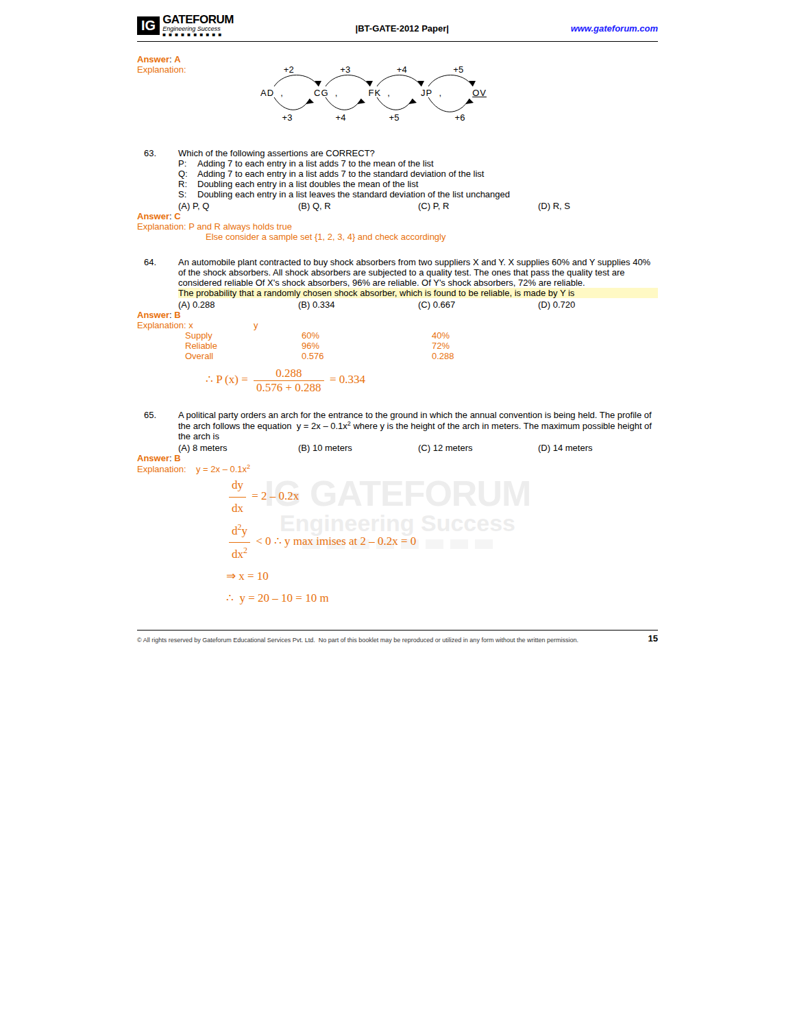IG
GATEFORUM
Engineering Success
■ ■ ■ ■ ■ ■ ■ ■ ■ ■
|BT-GATE-2012 Paper|
www.gateforum.com
IG GATEFORUM
Engineering Success
Answer: A
Explanation:
+2+3+4+5
AD , CG , FK , JP , OV
+3+4+5+6
63.
Which of the following assertions are CORRECT?
P:
Adding 7 to each entry in a list adds 7 to the mean of the list
Q:
Adding 7 to each entry in a list adds 7 to the standard deviation of the list
R:
Doubling each entry in a list doubles the mean of the list
S:
Doubling each entry in a list leaves the standard deviation of the list unchanged
(A) P, Q
(B) Q, R
(C) P, R
(D) R, S
Answer: C
Explanation: P and R always holds true
Else consider a sample set {1, 2, 3, 4} and check accordingly
64.
An automobile plant contracted to buy shock absorbers from two suppliers X and Y. X supplies 60% and Y supplies 40% of the shock absorbers. All shock absorbers are subjected to a quality test. The ones that pass the quality test are considered reliable Of X's shock absorbers, 96% are reliable. Of Y's shock absorbers, 72% are reliable.
The probability that a randomly chosen shock absorber, which is found to be reliable, is made by Y is
(A) 0.288
(B) 0.334
(C) 0.667
(D) 0.720
Answer: B
Explanation: x y
Supply 60% 40%
Reliable 96% 72%
Overall 0.5760.288
∴ P (x) = 0.2880.576 + 0.288 = 0.334
65.
A political party orders an arch for the entrance to the ground in which the annual convention is being held. The profile of the arch follows the equation y = 2x – 0.1x2 where y is the height of the arch in meters. The maximum possible height of the arch is
(A) 8 meters
(B) 10 meters
(C) 12 meters
(D) 14 meters
Answer: B
Explanation: y = 2x – 0.1x2
dy dx = 2 – 0.2x
d2y dx2 < 0 ∴ y max imises at 2 – 0.2x = 0
⇒ x = 10
∴ y = 20 – 10 = 10 m
© All rights reserved by Gateforum Educational Services Pvt. Ltd. No part of this booklet may be reproduced or utilized in any form without the written permission.
15